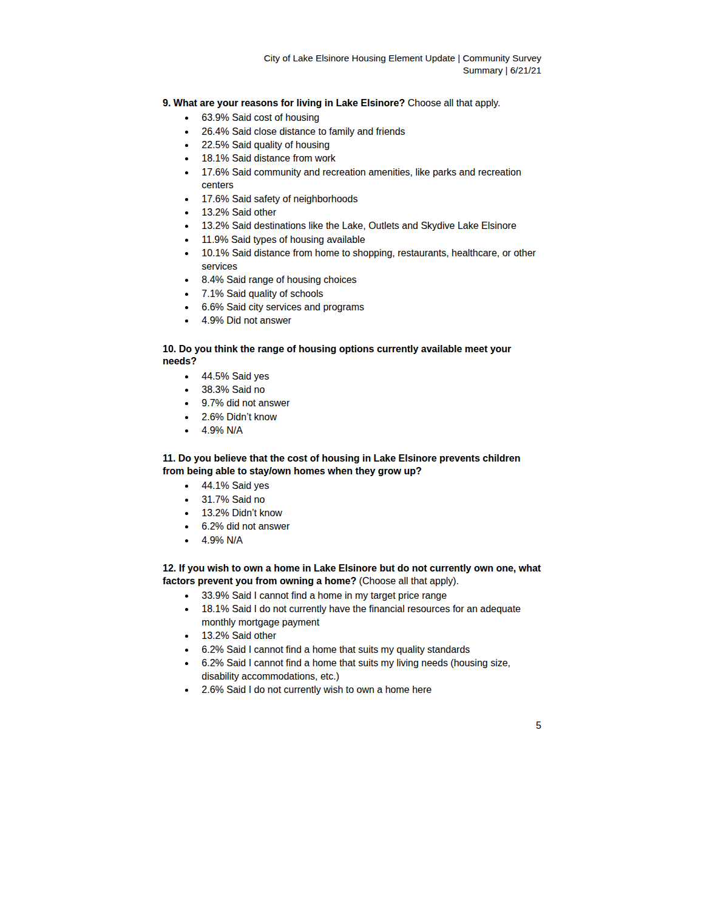City of Lake Elsinore Housing Element Update | Community Survey
Summary | 6/21/21
9. What are your reasons for living in Lake Elsinore? Choose all that apply.
63.9% Said cost of housing
26.4% Said close distance to family and friends
22.5% Said quality of housing
18.1% Said distance from work
17.6% Said community and recreation amenities, like parks and recreation centers
17.6% Said safety of neighborhoods
13.2% Said other
13.2% Said destinations like the Lake, Outlets and Skydive Lake Elsinore
11.9% Said types of housing available
10.1% Said distance from home to shopping, restaurants, healthcare, or other services
8.4% Said range of housing choices
7.1% Said quality of schools
6.6% Said city services and programs
4.9% Did not answer
10. Do you think the range of housing options currently available meet your needs?
44.5% Said yes
38.3% Said no
9.7% did not answer
2.6% Didn’t know
4.9% N/A
11. Do you believe that the cost of housing in Lake Elsinore prevents children from being able to stay/own homes when they grow up?
44.1% Said yes
31.7% Said no
13.2% Didn’t know
6.2% did not answer
4.9% N/A
12. If you wish to own a home in Lake Elsinore but do not currently own one, what factors prevent you from owning a home? (Choose all that apply).
33.9% Said I cannot find a home in my target price range
18.1% Said I do not currently have the financial resources for an adequate monthly mortgage payment
13.2% Said other
6.2% Said I cannot find a home that suits my quality standards
6.2% Said I cannot find a home that suits my living needs (housing size, disability accommodations, etc.)
2.6% Said I do not currently wish to own a home here
5